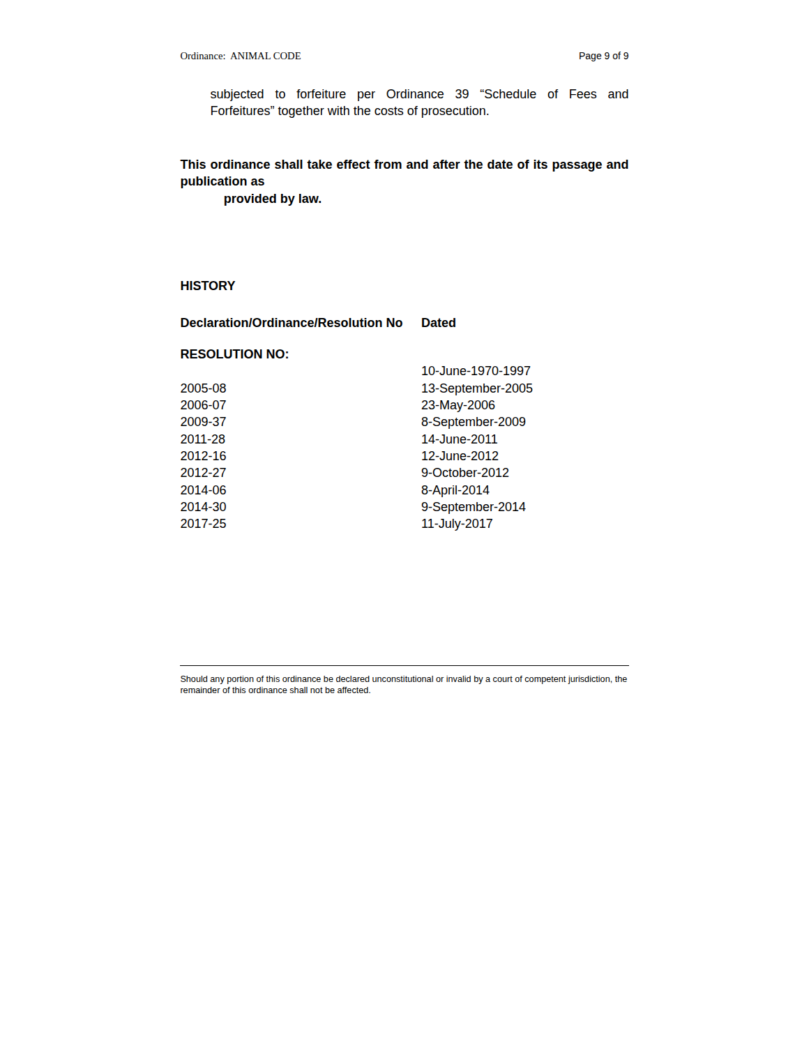Ordinance: ANIMAL CODE
Page 9 of 9
subjected to forfeiture per Ordinance 39 “Schedule of Fees and Forfeitures” together with the costs of prosecution.
This ordinance shall take effect from and after the date of its passage and publication as provided by law.
HISTORY
| Declaration/Ordinance/Resolution No | Dated |
| --- | --- |
| RESOLUTION NO: | |
| | 10-June-1970-1997 |
| 2005-08 | 13-September-2005 |
| 2006-07 | 23-May-2006 |
| 2009-37 | 8-September-2009 |
| 2011-28 | 14-June-2011 |
| 2012-16 | 12-June-2012 |
| 2012-27 | 9-October-2012 |
| 2014-06 | 8-April-2014 |
| 2014-30 | 9-September-2014 |
| 2017-25 | 11-July-2017 |
Should any portion of this ordinance be declared unconstitutional or invalid by a court of competent jurisdiction, the remainder of this ordinance shall not be affected.